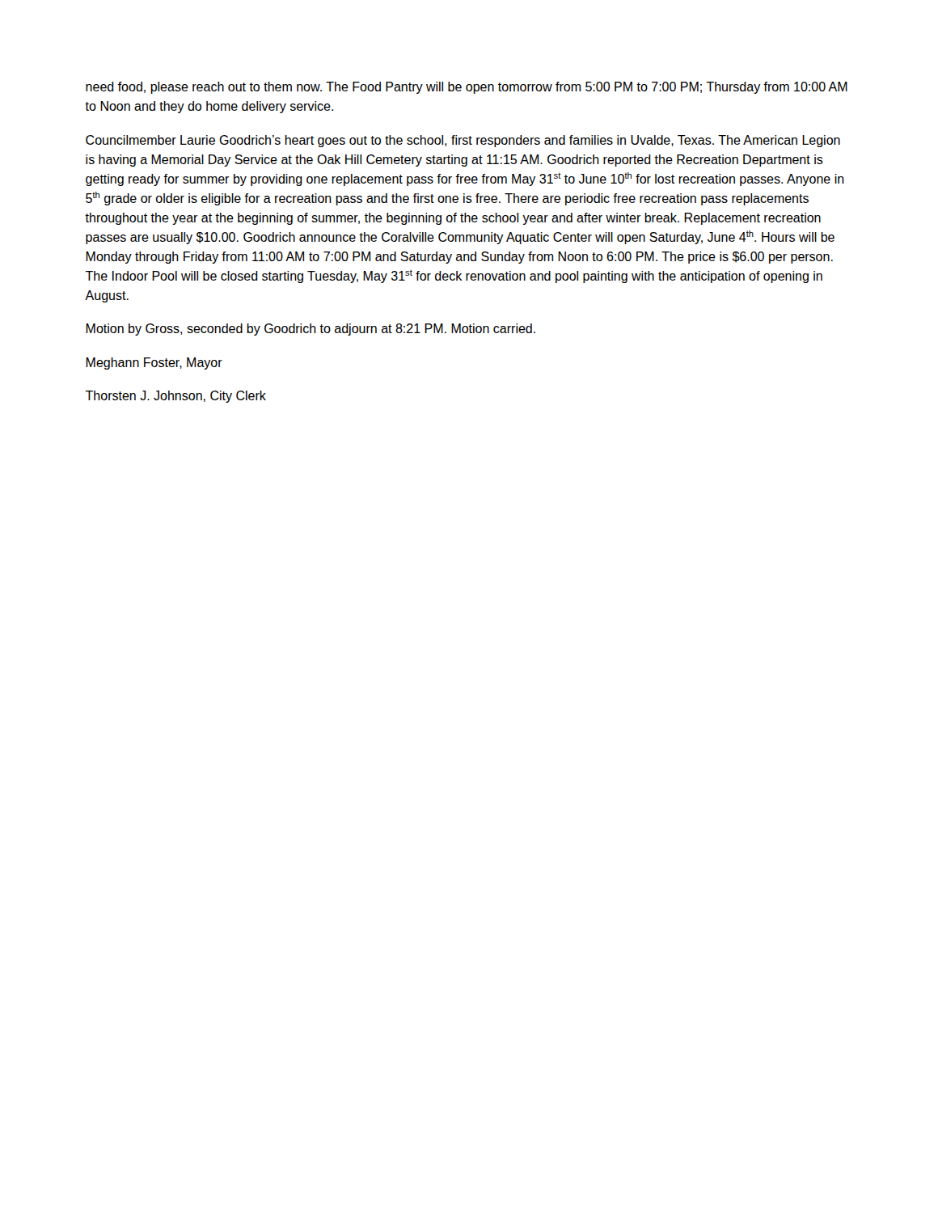need food, please reach out to them now. The Food Pantry will be open tomorrow from 5:00 PM to 7:00 PM; Thursday from 10:00 AM to Noon and they do home delivery service.
Councilmember Laurie Goodrich’s heart goes out to the school, first responders and families in Uvalde, Texas. The American Legion is having a Memorial Day Service at the Oak Hill Cemetery starting at 11:15 AM. Goodrich reported the Recreation Department is getting ready for summer by providing one replacement pass for free from May 31st to June 10th for lost recreation passes. Anyone in 5th grade or older is eligible for a recreation pass and the first one is free. There are periodic free recreation pass replacements throughout the year at the beginning of summer, the beginning of the school year and after winter break. Replacement recreation passes are usually $10.00. Goodrich announce the Coralville Community Aquatic Center will open Saturday, June 4th. Hours will be Monday through Friday from 11:00 AM to 7:00 PM and Saturday and Sunday from Noon to 6:00 PM. The price is $6.00 per person. The Indoor Pool will be closed starting Tuesday, May 31st for deck renovation and pool painting with the anticipation of opening in August.
Motion by Gross, seconded by Goodrich to adjourn at 8:21 PM. Motion carried.
Meghann Foster, Mayor
Thorsten J. Johnson, City Clerk